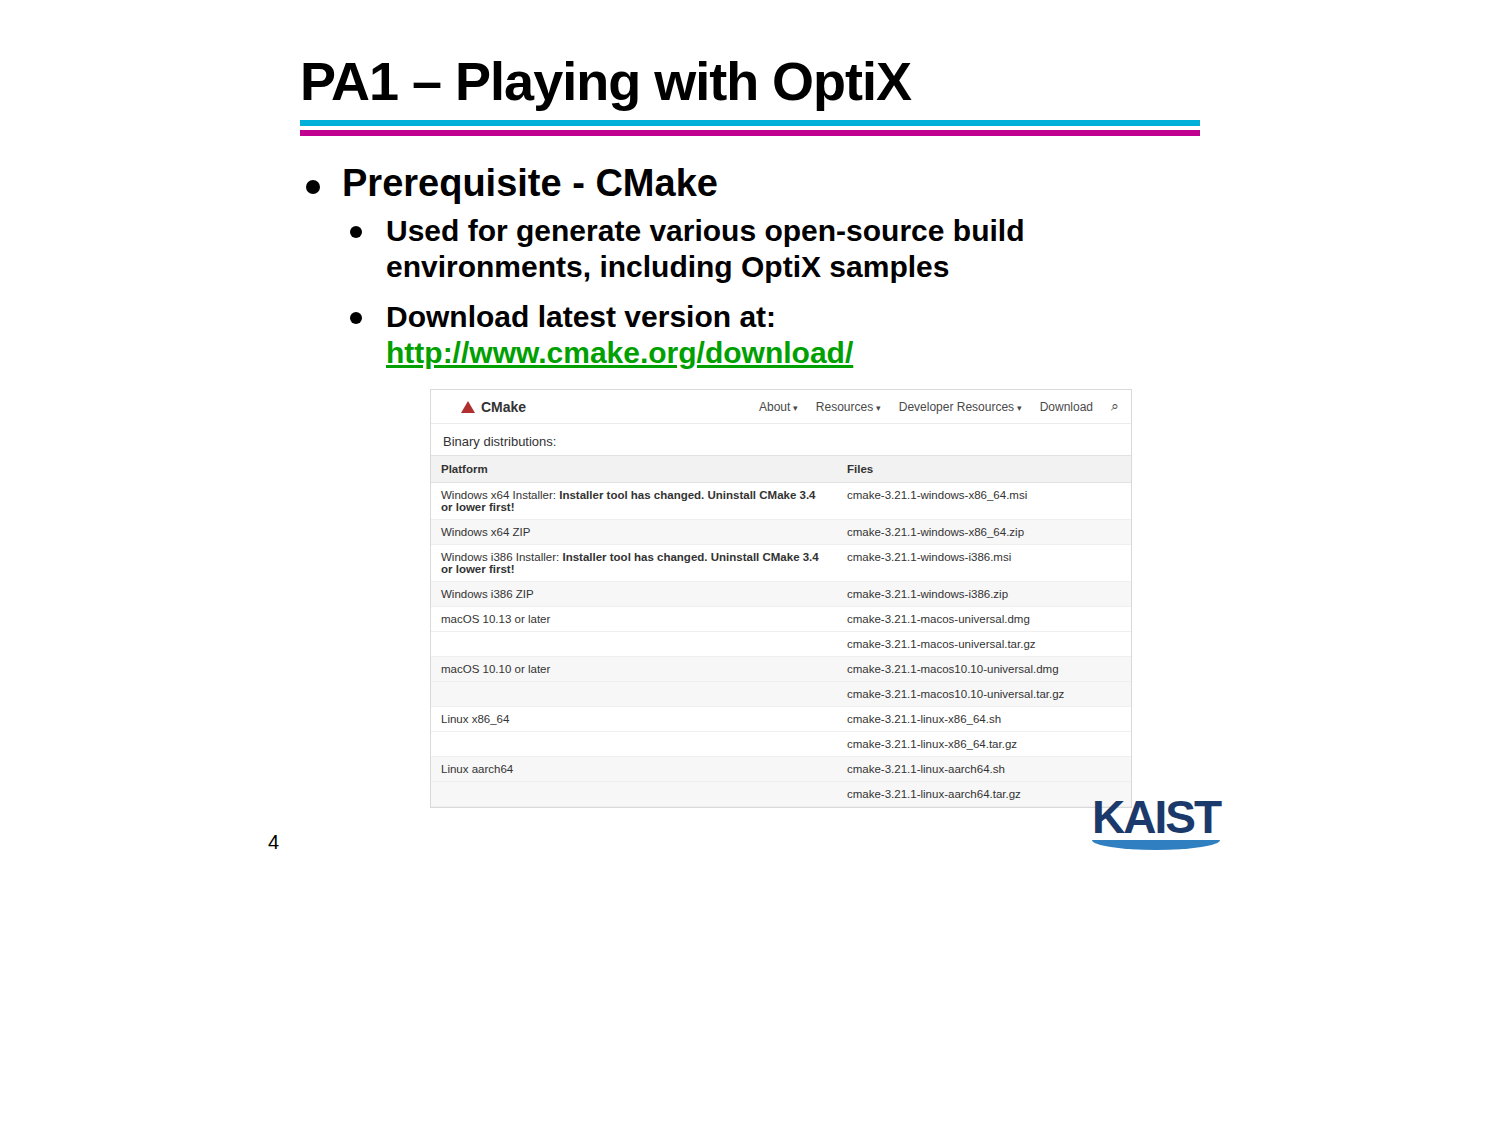PA1 – Playing with OptiX
Prerequisite - CMake
Used for generate various open-source build environments, including OptiX samples
Download latest version at:
http://www.cmake.org/download/
CMake
About Resources Developer Resources Download
Binary distributions:
| Platform | Files |
| --- | --- |
| Windows x64 Installer: Installer tool has changed. Uninstall CMake 3.4 or lower first! | cmake-3.21.1-windows-x86_64.msi |
| Windows x64 ZIP | cmake-3.21.1-windows-x86_64.zip |
| Windows i386 Installer: Installer tool has changed. Uninstall CMake 3.4 or lower first! | cmake-3.21.1-windows-i386.msi |
| Windows i386 ZIP | cmake-3.21.1-windows-i386.zip |
| macOS 10.13 or later | cmake-3.21.1-macos-universal.dmg |
| | cmake-3.21.1-macos-universal.tar.gz |
| macOS 10.10 or later | cmake-3.21.1-macos10.10-universal.dmg |
| | cmake-3.21.1-macos10.10-universal.tar.gz |
| Linux x86_64 | cmake-3.21.1-linux-x86_64.sh |
| | cmake-3.21.1-linux-x86_64.tar.gz |
| Linux aarch64 | cmake-3.21.1-linux-aarch64.sh |
| | cmake-3.21.1-linux-aarch64.tar.gz |
4
KAIST